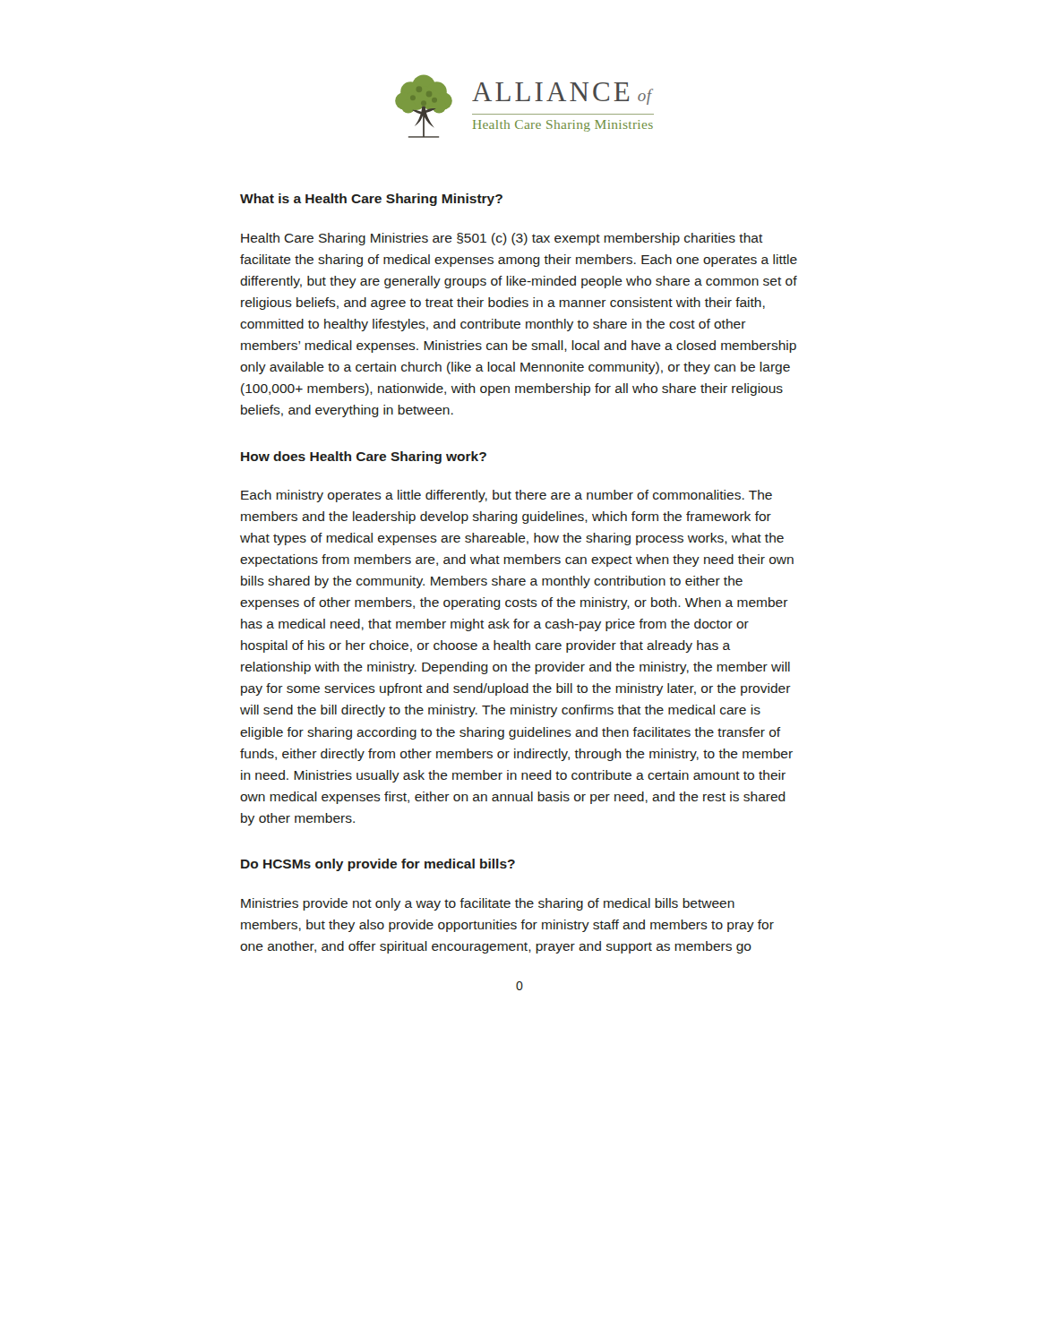ALLIANCE of
Health Care Sharing Ministries
What is a Health Care Sharing Ministry?
Health Care Sharing Ministries are §501 (c) (3) tax exempt membership charities that facilitate the sharing of medical expenses among their members. Each one operates a little differently, but they are generally groups of like-minded people who share a common set of religious beliefs, and agree to treat their bodies in a manner consistent with their faith, committed to healthy lifestyles, and contribute monthly to share in the cost of other members’ medical expenses. Ministries can be small, local and have a closed membership only available to a certain church (like a local Mennonite community), or they can be large (100,000+ members), nationwide, with open membership for all who share their religious beliefs, and everything in between.
How does Health Care Sharing work?
Each ministry operates a little differently, but there are a number of commonalities. The members and the leadership develop sharing guidelines, which form the framework for what types of medical expenses are shareable, how the sharing process works, what the expectations from members are, and what members can expect when they need their own bills shared by the community. Members share a monthly contribution to either the expenses of other members, the operating costs of the ministry, or both. When a member has a medical need, that member might ask for a cash-pay price from the doctor or hospital of his or her choice, or choose a health care provider that already has a relationship with the ministry. Depending on the provider and the ministry, the member will pay for some services upfront and send/upload the bill to the ministry later, or the provider will send the bill directly to the ministry. The ministry confirms that the medical care is eligible for sharing according to the sharing guidelines and then facilitates the transfer of funds, either directly from other members or indirectly, through the ministry, to the member in need. Ministries usually ask the member in need to contribute a certain amount to their own medical expenses first, either on an annual basis or per need, and the rest is shared by other members.
Do HCSMs only provide for medical bills?
Ministries provide not only a way to facilitate the sharing of medical bills between members, but they also provide opportunities for ministry staff and members to pray for one another, and offer spiritual encouragement, prayer and support as members go
0